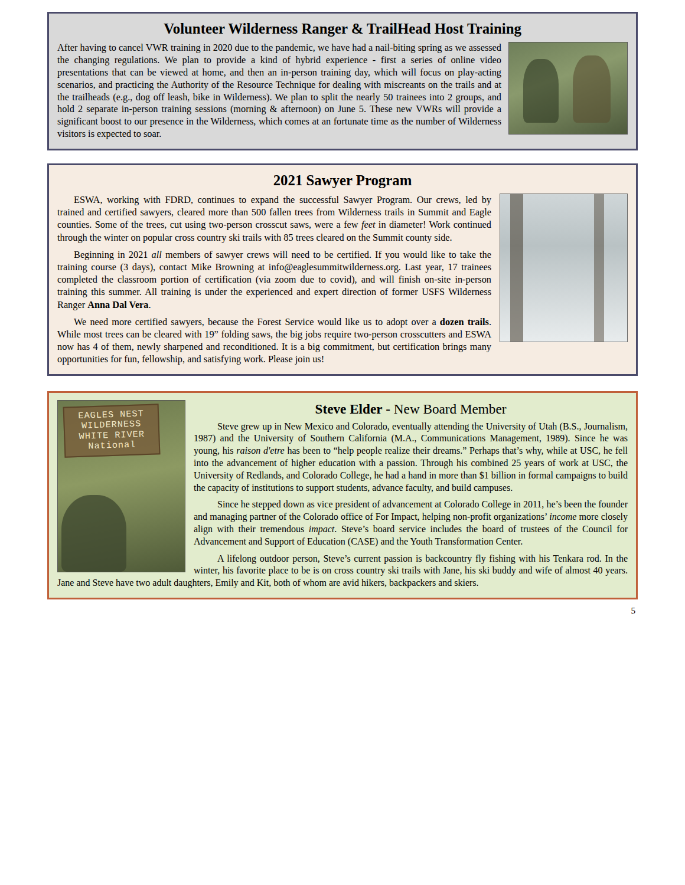Volunteer Wilderness Ranger & TrailHead Host Training
After having to cancel VWR training in 2020 due to the pandemic, we have had a nail-biting spring as we assessed the changing regulations. We plan to provide a kind of hybrid experience - first a series of online video presentations that can be viewed at home, and then an in-person training day, which will focus on play-acting scenarios, and practicing the Authority of the Resource Technique for dealing with miscreants on the trails and at the trailheads (e.g., dog off leash, bike in Wilderness). We plan to split the nearly 50 trainees into 2 groups, and hold 2 separate in-person training sessions (morning & afternoon) on June 5. These new VWRs will provide a significant boost to our presence in the Wilderness, which comes at an fortunate time as the number of Wilderness visitors is expected to soar.
2021 Sawyer Program
ESWA, working with FDRD, continues to expand the successful Sawyer Program. Our crews, led by trained and certified sawyers, cleared more than 500 fallen trees from Wilderness trails in Summit and Eagle counties. Some of the trees, cut using two-person crosscut saws, were a few feet in diameter! Work continued through the winter on popular cross country ski trails with 85 trees cleared on the Summit county side.
Beginning in 2021 all members of sawyer crews will need to be certified. If you would like to take the training course (3 days), contact Mike Browning at info@eaglesummitwilderness.org. Last year, 17 trainees completed the classroom portion of certification (via zoom due to covid), and will finish on-site in-person training this summer. All training is under the experienced and expert direction of former USFS Wilderness Ranger Anna Dal Vera.
We need more certified sawyers, because the Forest Service would like us to adopt over a dozen trails. While most trees can be cleared with 19” folding saws, the big jobs require two-person crosscutters and ESWA now has 4 of them, newly sharpened and reconditioned. It is a big commitment, but certification brings many opportunities for fun, fellowship, and satisfying work. Please join us!
EAGLES NEST WILDERNESS WHITE RIVER National
Steve Elder - New Board Member
Steve grew up in New Mexico and Colorado, eventually attending the University of Utah (B.S., Journalism, 1987) and the University of Southern California (M.A., Communications Management, 1989). Since he was young, his raison d'etre has been to “help people realize their dreams.” Perhaps that’s why, while at USC, he fell into the advancement of higher education with a passion. Through his combined 25 years of work at USC, the University of Redlands, and Colorado College, he had a hand in more than $1 billion in formal campaigns to build the capacity of institutions to support students, advance faculty, and build campuses.
Since he stepped down as vice president of advancement at Colorado College in 2011, he’s been the founder and managing partner of the Colorado office of For Impact, helping non-profit organizations’ income more closely align with their tremendous impact. Steve’s board service includes the board of trustees of the Council for Advancement and Support of Education (CASE) and the Youth Transformation Center.
A lifelong outdoor person, Steve’s current passion is backcountry fly fishing with his Tenkara rod. In the winter, his favorite place to be is on cross country ski trails with Jane, his ski buddy and wife of almost 40 years. Jane and Steve have two adult daughters, Emily and Kit, both of whom are avid hikers, backpackers and skiers.
5